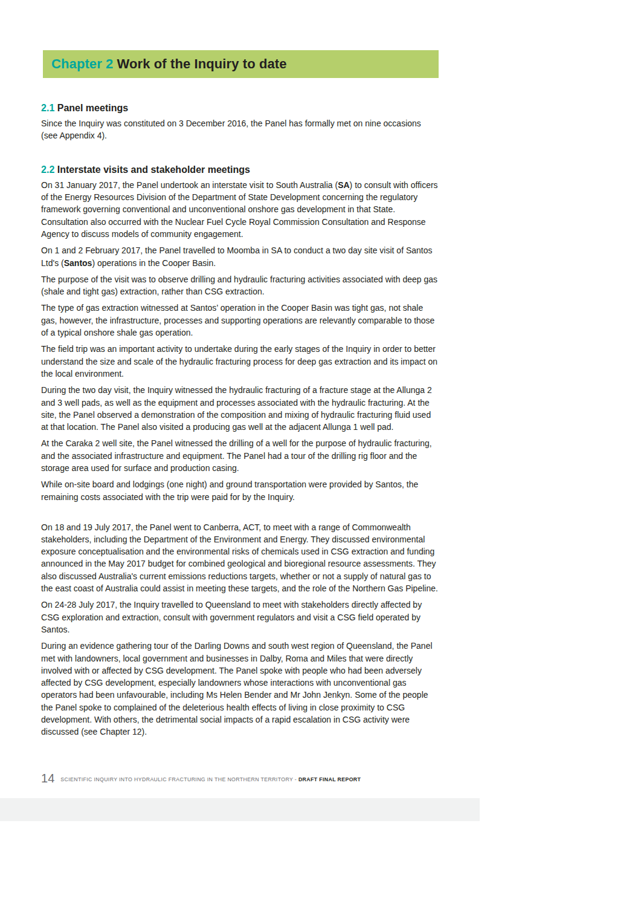Chapter 2 Work of the Inquiry to date
2.1 Panel meetings
Since the Inquiry was constituted on 3 December 2016, the Panel has formally met on nine occasions (see Appendix 4).
2.2 Interstate visits and stakeholder meetings
On 31 January 2017, the Panel undertook an interstate visit to South Australia (SA) to consult with officers of the Energy Resources Division of the Department of State Development concerning the regulatory framework governing conventional and unconventional onshore gas development in that State. Consultation also occurred with the Nuclear Fuel Cycle Royal Commission Consultation and Response Agency to discuss models of community engagement.
On 1 and 2 February 2017, the Panel travelled to Moomba in SA to conduct a two day site visit of Santos Ltd's (Santos) operations in the Cooper Basin.
The purpose of the visit was to observe drilling and hydraulic fracturing activities associated with deep gas (shale and tight gas) extraction, rather than CSG extraction.
The type of gas extraction witnessed at Santos’ operation in the Cooper Basin was tight gas, not shale gas, however, the infrastructure, processes and supporting operations are relevantly comparable to those of a typical onshore shale gas operation.
The field trip was an important activity to undertake during the early stages of the Inquiry in order to better understand the size and scale of the hydraulic fracturing process for deep gas extraction and its impact on the local environment.
During the two day visit, the Inquiry witnessed the hydraulic fracturing of a fracture stage at the Allunga 2 and 3 well pads, as well as the equipment and processes associated with the hydraulic fracturing. At the site, the Panel observed a demonstration of the composition and mixing of hydraulic fracturing fluid used at that location. The Panel also visited a producing gas well at the adjacent Allunga 1 well pad.
At the Caraka 2 well site, the Panel witnessed the drilling of a well for the purpose of hydraulic fracturing, and the associated infrastructure and equipment. The Panel had a tour of the drilling rig floor and the storage area used for surface and production casing.
While on-site board and lodgings (one night) and ground transportation were provided by Santos, the remaining costs associated with the trip were paid for by the Inquiry.
On 18 and 19 July 2017, the Panel went to Canberra, ACT, to meet with a range of Commonwealth stakeholders, including the Department of the Environment and Energy. They discussed environmental exposure conceptualisation and the environmental risks of chemicals used in CSG extraction and funding announced in the May 2017 budget for combined geological and bioregional resource assessments. They also discussed Australia's current emissions reductions targets, whether or not a supply of natural gas to the east coast of Australia could assist in meeting these targets, and the role of the Northern Gas Pipeline.
On 24-28 July 2017, the Inquiry travelled to Queensland to meet with stakeholders directly affected by CSG exploration and extraction, consult with government regulators and visit a CSG field operated by Santos.
During an evidence gathering tour of the Darling Downs and south west region of Queensland, the Panel met with landowners, local government and businesses in Dalby, Roma and Miles that were directly involved with or affected by CSG development. The Panel spoke with people who had been adversely affected by CSG development, especially landowners whose interactions with unconventional gas operators had been unfavourable, including Ms Helen Bender and Mr John Jenkyn. Some of the people the Panel spoke to complained of the deleterious health effects of living in close proximity to CSG development. With others, the detrimental social impacts of a rapid escalation in CSG activity were discussed (see Chapter 12).
14
Scientific Inquiry into Hydraulic Fracturing in the Northern Territory - Draft Final Report